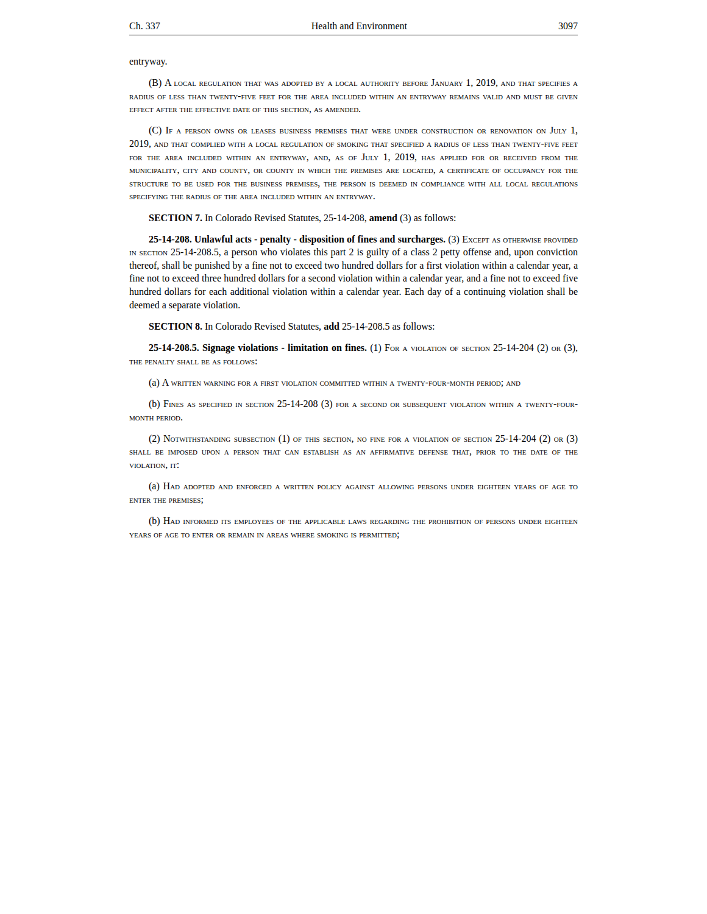Ch. 337 Health and Environment 3097
entryway.
(B) A local regulation that was adopted by a local authority before January 1, 2019, and that specifies a radius of less than twenty-five feet for the area included within an entryway remains valid and must be given effect after the effective date of this section, as amended.
(C) If a person owns or leases business premises that were under construction or renovation on July 1, 2019, and that complied with a local regulation of smoking that specified a radius of less than twenty-five feet for the area included within an entryway, and, as of July 1, 2019, has applied for or received from the municipality, city and county, or county in which the premises are located, a certificate of occupancy for the structure to be used for the business premises, the person is deemed in compliance with all local regulations specifying the radius of the area included within an entryway.
SECTION 7. In Colorado Revised Statutes, 25-14-208, amend (3) as follows:
25-14-208. Unlawful acts - penalty - disposition of fines and surcharges. (3) Except as otherwise provided in section 25-14-208.5, a person who violates this part 2 is guilty of a class 2 petty offense and, upon conviction thereof, shall be punished by a fine not to exceed two hundred dollars for a first violation within a calendar year, a fine not to exceed three hundred dollars for a second violation within a calendar year, and a fine not to exceed five hundred dollars for each additional violation within a calendar year. Each day of a continuing violation shall be deemed a separate violation.
SECTION 8. In Colorado Revised Statutes, add 25-14-208.5 as follows:
25-14-208.5. Signage violations - limitation on fines. (1) For a violation of section 25-14-204 (2) or (3), the penalty shall be as follows:
(a) A written warning for a first violation committed within a twenty-four-month period; and
(b) Fines as specified in section 25-14-208 (3) for a second or subsequent violation within a twenty-four-month period.
(2) Notwithstanding subsection (1) of this section, no fine for a violation of section 25-14-204 (2) or (3) shall be imposed upon a person that can establish as an affirmative defense that, prior to the date of the violation, it:
(a) Had adopted and enforced a written policy against allowing persons under eighteen years of age to enter the premises;
(b) Had informed its employees of the applicable laws regarding the prohibition of persons under eighteen years of age to enter or remain in areas where smoking is permitted;